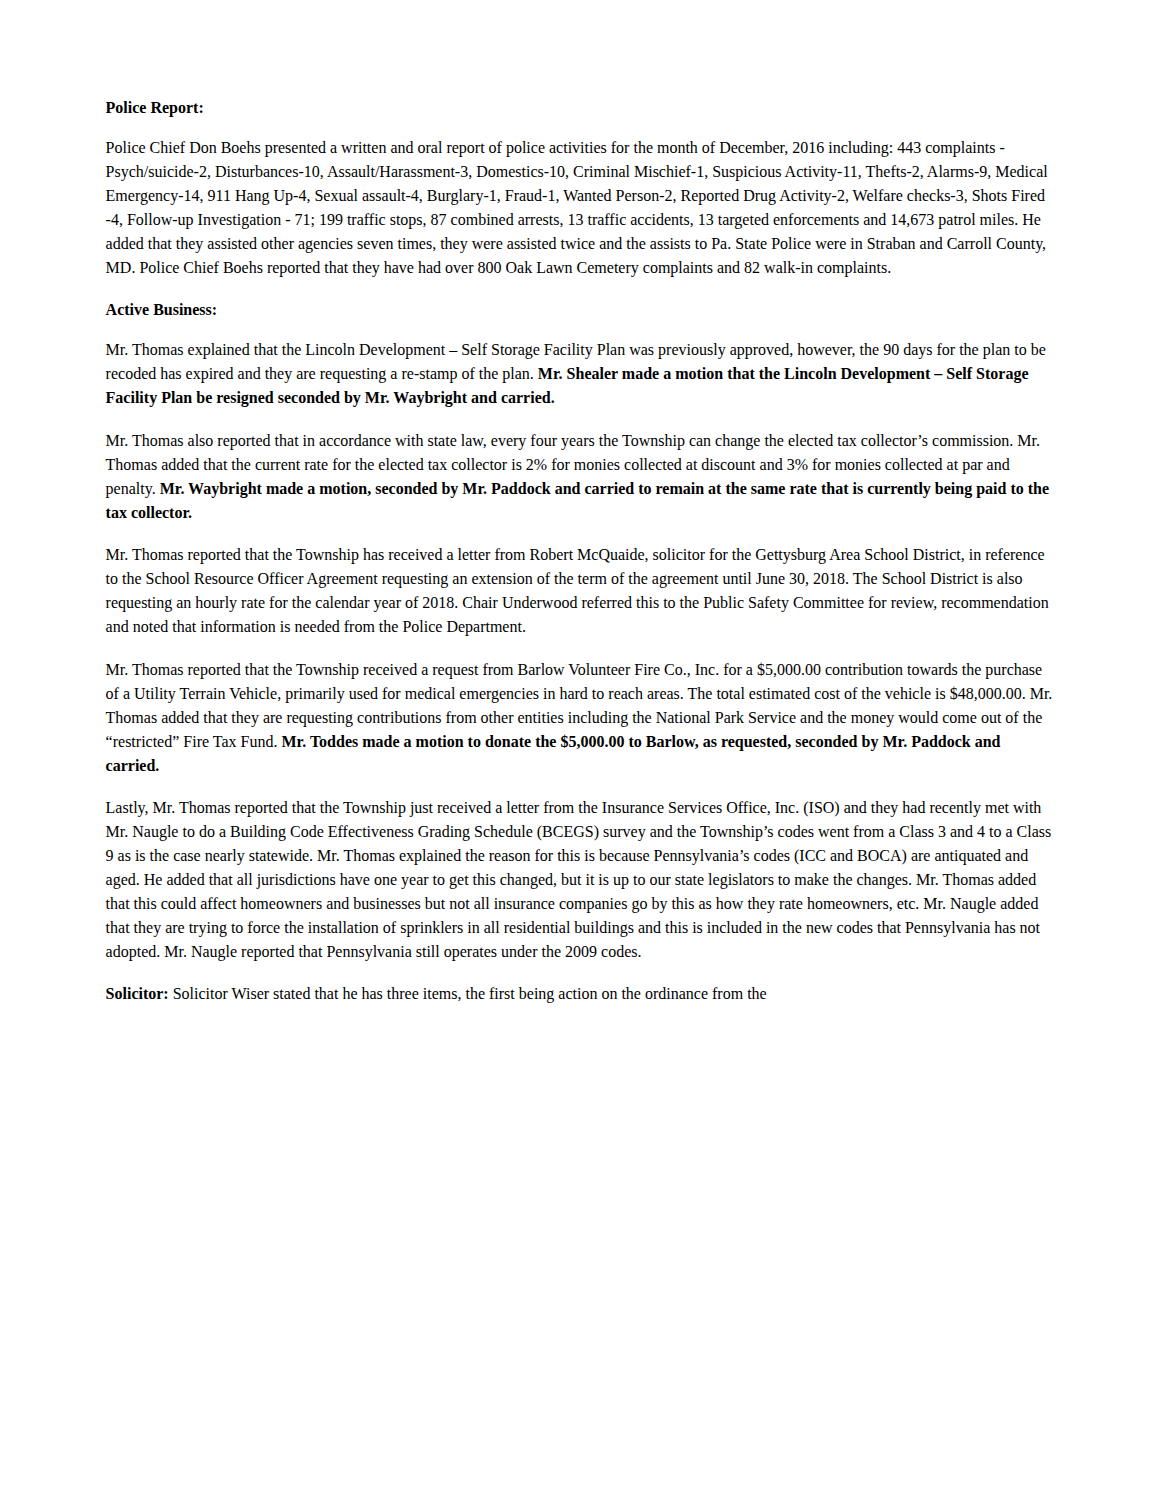Police Report:
Police Chief Don Boehs presented a written and oral report of police activities for the month of December, 2016 including: 443 complaints - Psych/suicide-2, Disturbances-10, Assault/Harassment-3, Domestics-10, Criminal Mischief-1, Suspicious Activity-11, Thefts-2, Alarms-9, Medical Emergency-14, 911 Hang Up-4, Sexual assault-4, Burglary-1, Fraud-1, Wanted Person-2, Reported Drug Activity-2, Welfare checks-3, Shots Fired -4, Follow-up Investigation - 71; 199 traffic stops, 87 combined arrests, 13 traffic accidents, 13 targeted enforcements and 14,673 patrol miles. He added that they assisted other agencies seven times, they were assisted twice and the assists to Pa. State Police were in Straban and Carroll County, MD. Police Chief Boehs reported that they have had over 800 Oak Lawn Cemetery complaints and 82 walk-in complaints.
Active Business:
Mr. Thomas explained that the Lincoln Development – Self Storage Facility Plan was previously approved, however, the 90 days for the plan to be recoded has expired and they are requesting a re-stamp of the plan. Mr. Shealer made a motion that the Lincoln Development – Self Storage Facility Plan be resigned seconded by Mr. Waybright and carried.
Mr. Thomas also reported that in accordance with state law, every four years the Township can change the elected tax collector’s commission. Mr. Thomas added that the current rate for the elected tax collector is 2% for monies collected at discount and 3% for monies collected at par and penalty. Mr. Waybright made a motion, seconded by Mr. Paddock and carried to remain at the same rate that is currently being paid to the tax collector.
Mr. Thomas reported that the Township has received a letter from Robert McQuaide, solicitor for the Gettysburg Area School District, in reference to the School Resource Officer Agreement requesting an extension of the term of the agreement until June 30, 2018. The School District is also requesting an hourly rate for the calendar year of 2018. Chair Underwood referred this to the Public Safety Committee for review, recommendation and noted that information is needed from the Police Department.
Mr. Thomas reported that the Township received a request from Barlow Volunteer Fire Co., Inc. for a $5,000.00 contribution towards the purchase of a Utility Terrain Vehicle, primarily used for medical emergencies in hard to reach areas. The total estimated cost of the vehicle is $48,000.00. Mr. Thomas added that they are requesting contributions from other entities including the National Park Service and the money would come out of the “restricted” Fire Tax Fund. Mr. Toddes made a motion to donate the $5,000.00 to Barlow, as requested, seconded by Mr. Paddock and carried.
Lastly, Mr. Thomas reported that the Township just received a letter from the Insurance Services Office, Inc. (ISO) and they had recently met with Mr. Naugle to do a Building Code Effectiveness Grading Schedule (BCEGS) survey and the Township’s codes went from a Class 3 and 4 to a Class 9 as is the case nearly statewide. Mr. Thomas explained the reason for this is because Pennsylvania’s codes (ICC and BOCA) are antiquated and aged. He added that all jurisdictions have one year to get this changed, but it is up to our state legislators to make the changes. Mr. Thomas added that this could affect homeowners and businesses but not all insurance companies go by this as how they rate homeowners, etc. Mr. Naugle added that they are trying to force the installation of sprinklers in all residential buildings and this is included in the new codes that Pennsylvania has not adopted. Mr. Naugle reported that Pennsylvania still operates under the 2009 codes.
Solicitor: Solicitor Wiser stated that he has three items, the first being action on the ordinance from the